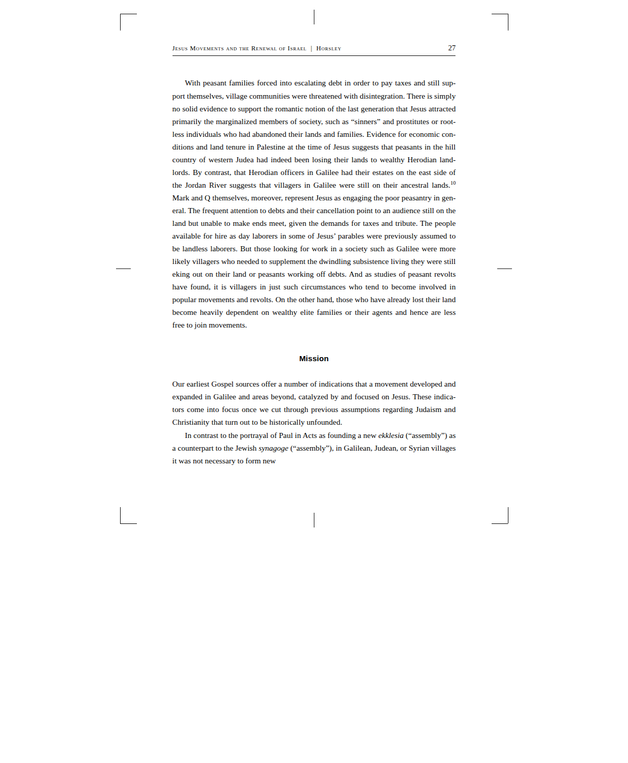Jesus Movements and the Renewal of Israel | Horsley 27
With peasant families forced into escalating debt in order to pay taxes and still support themselves, village communities were threatened with disintegration. There is simply no solid evidence to support the romantic notion of the last generation that Jesus attracted primarily the marginalized members of society, such as “sinners” and prostitutes or rootless individuals who had abandoned their lands and families. Evidence for economic conditions and land tenure in Palestine at the time of Jesus suggests that peasants in the hill country of western Judea had indeed been losing their lands to wealthy Herodian landlords. By contrast, that Herodian officers in Galilee had their estates on the east side of the Jordan River suggests that villagers in Galilee were still on their ancestral lands.10 Mark and Q themselves, moreover, represent Jesus as engaging the poor peasantry in general. The frequent attention to debts and their cancellation point to an audience still on the land but unable to make ends meet, given the demands for taxes and tribute. The people available for hire as day laborers in some of Jesus’ parables were previously assumed to be landless laborers. But those looking for work in a society such as Galilee were more likely villagers who needed to supplement the dwindling subsistence living they were still eking out on their land or peasants working off debts. And as studies of peasant revolts have found, it is villagers in just such circumstances who tend to become involved in popular movements and revolts. On the other hand, those who have already lost their land become heavily dependent on wealthy elite families or their agents and hence are less free to join movements.
Mission
Our earliest Gospel sources offer a number of indications that a movement developed and expanded in Galilee and areas beyond, catalyzed by and focused on Jesus. These indicators come into focus once we cut through previous assumptions regarding Judaism and Christianity that turn out to be historically unfounded.
In contrast to the portrayal of Paul in Acts as founding a new ekklesia (“assembly”) as a counterpart to the Jewish synagoge (“assembly”), in Galilean, Judean, or Syrian villages it was not necessary to form new